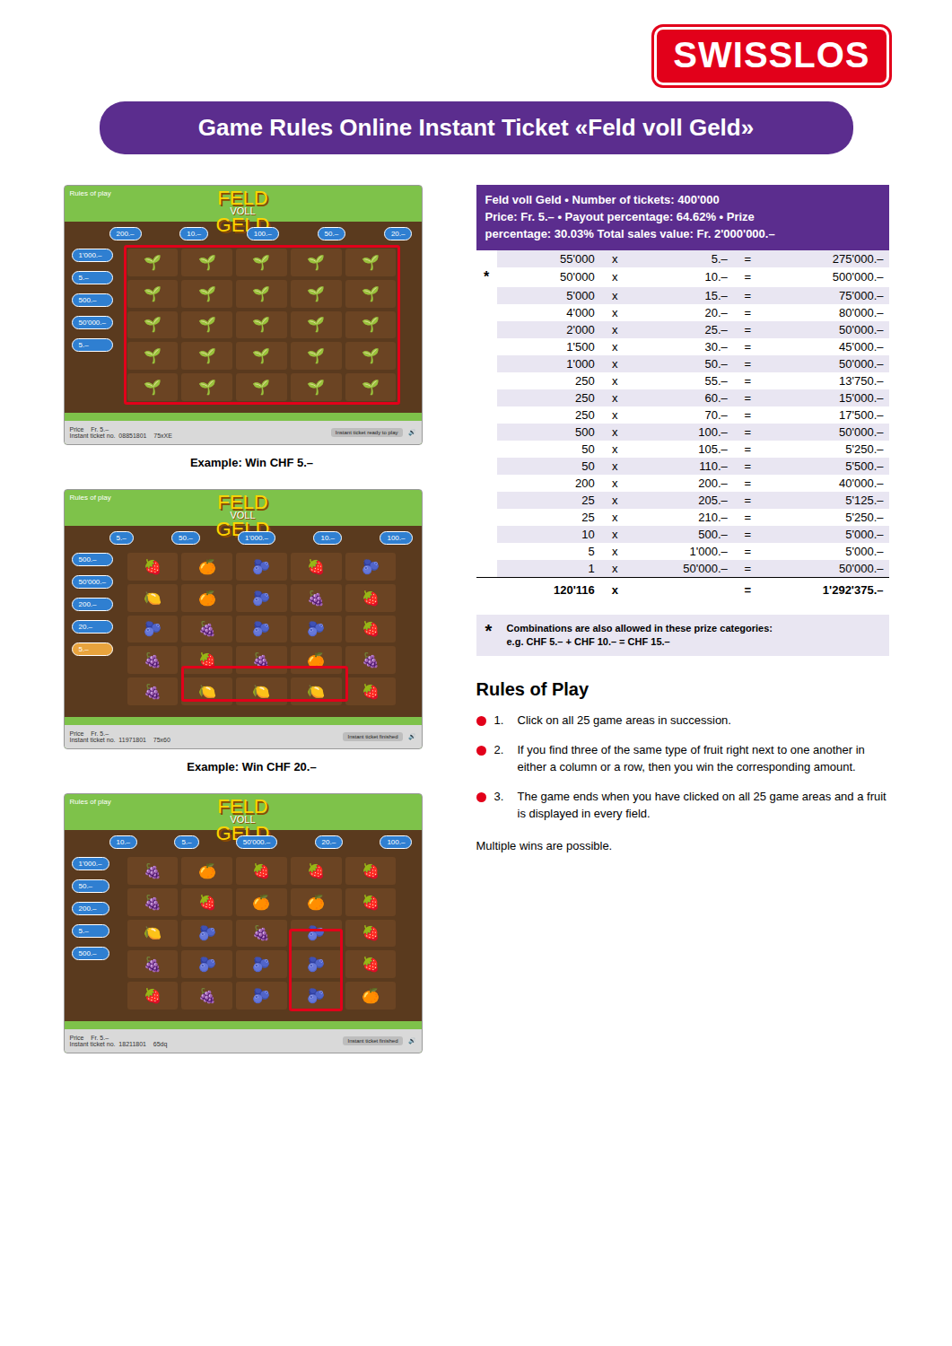SWISSLOS
Game Rules Online Instant Ticket «Feld voll Geld»
Rules of play
FELDVOLLGELD
200.– 10.– 100.– 50.– 20.–
1'000.– 5.– 500.– 50'000.– 5.–
🌱
🌱
🌱
🌱
🌱
🌱
🌱
🌱
🌱
🌱
🌱
🌱
🌱
🌱
🌱
🌱
🌱
🌱
🌱
🌱
🌱
🌱
🌱
🌱
🌱
Price Fr. 5.– Instant ticket no. 08851801 75xXE
Instant ticket ready to play 🔊
Example: Win CHF 5.–
Rules of play
FELDVOLLGELD
5.– 50.– 1'000.– 10.– 100.–
500.– 50'000.– 200.– 20.– 5.–
🍓
🍊
🫐
🍓
🫐
🍋
🍊
🫐
🍇
🍓
🫐
🍇
🫐
🫐
🍓
🍇
🍓
🍇
🍊
🍇
🍇
🍋
🍋
🍋
🍓
Price Fr. 5.– Instant ticket no. 11971801 75x60
Instant ticket finished 🔊
Example: Win CHF 20.–
Rules of play
FELDVOLLGELD
10.– 5.– 50'000.– 20.– 100.–
1'000.– 50.– 200.– 5.– 500.–
🍇
🍊
🍓
🍓
🍓
🍇
🍓
🍊
🍊
🍓
🍋
🫐
🍇
🫐
🍓
🍇
🫐
🫐
🫐
🍓
🍓
🍇
🫐
🫐
🍊
Price Fr. 5.– Instant ticket no. 18211801 65dq
Instant ticket finished 🔊
Feld voll Geld • Number of tickets: 400'000
Price: Fr. 5.– • Payout percentage: 64.62% • Prize
percentage: 30.03% Total sales value: Fr. 2'000'000.–
| | 55'000 | x | 5.– | = | 275'000.– |
| * | 50'000 | x | 10.– | = | 500'000.– |
| | 5'000 | x | 15.– | = | 75'000.– |
| | 4'000 | x | 20.– | = | 80'000.– |
| | 2'000 | x | 25.– | = | 50'000.– |
| | 1'500 | x | 30.– | = | 45'000.– |
| | 1'000 | x | 50.– | = | 50'000.– |
| | 250 | x | 55.– | = | 13'750.– |
| | 250 | x | 60.– | = | 15'000.– |
| | 250 | x | 70.– | = | 17'500.– |
| | 500 | x | 100.– | = | 50'000.– |
| | 50 | x | 105.– | = | 5'250.– |
| | 50 | x | 110.– | = | 5'500.– |
| | 200 | x | 200.– | = | 40'000.– |
| | 25 | x | 205.– | = | 5'125.– |
| | 25 | x | 210.– | = | 5'250.– |
| | 10 | x | 500.– | = | 5'000.– |
| | 5 | x | 1'000.– | = | 5'000.– |
| | 1 | x | 50'000.– | = | 50'000.– |
| | 120'116 | x | | = | 1'292'375.– |
* Combinations are also allowed in these prize categories:
e.g. CHF 5.– + CHF 10.– = CHF 15.–
Rules of Play
1. Click on all 25 game areas in succession.
2. If you find three of the same type of fruit right next to one another in either a column or a row, then you win the corresponding amount.
3. The game ends when you have clicked on all 25 game areas and a fruit is displayed in every field.
Multiple wins are possible.